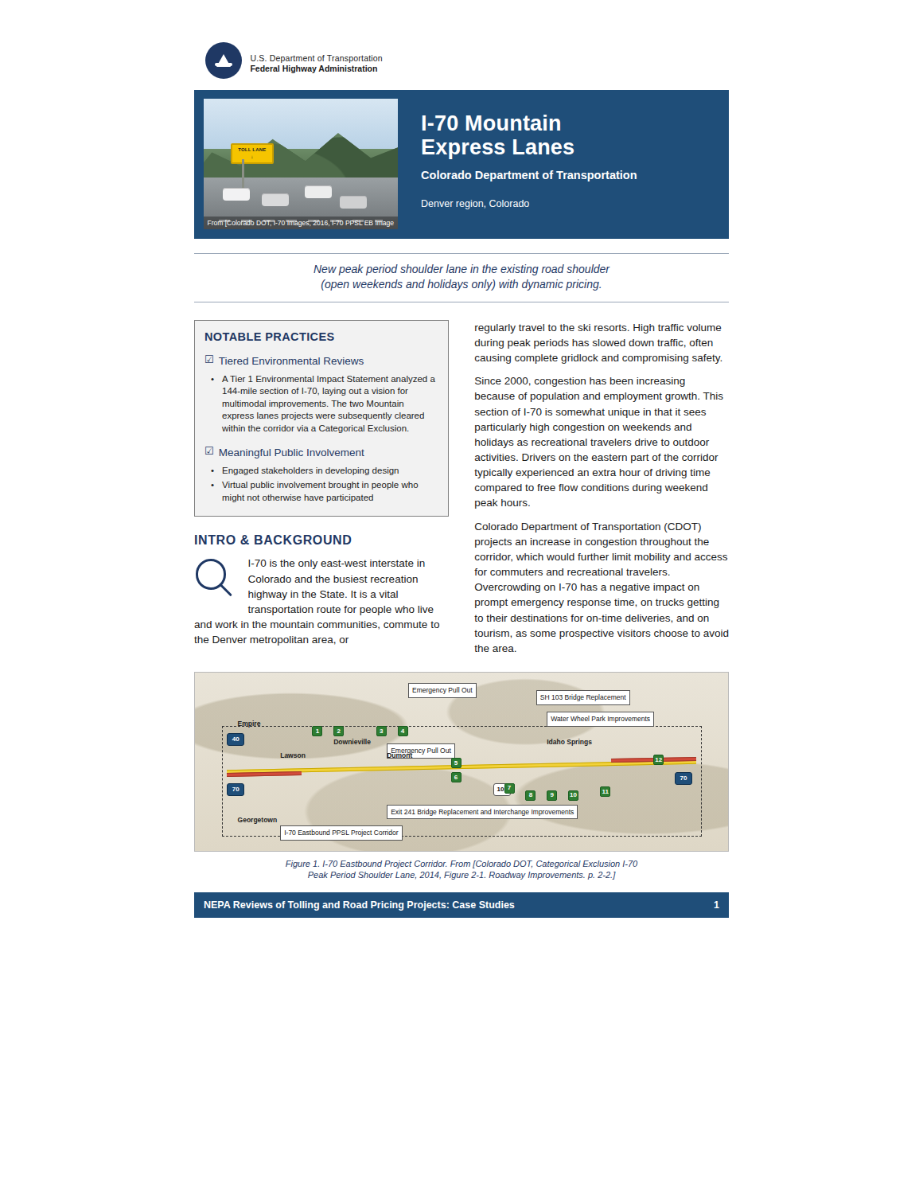U.S. Department of Transportation
Federal Highway Administration
TOLL LANE
↓
From [Colorado DOT, I-70 Images, 2016, I-70 PPSL EB Image
I-70 Mountain
Express Lanes
Colorado Department of Transportation
Denver region, Colorado
New peak period shoulder lane in the existing road shoulder
(open weekends and holidays only) with dynamic pricing.
NOTABLE PRACTICES
☑Tiered Environmental Reviews
A Tier 1 Environmental Impact Statement analyzed a 144-mile section of I-70, laying out a vision for multimodal improvements. The two Mountain express lanes projects were subsequently cleared within the corridor via a Categorical Exclusion.
☑Meaningful Public Involvement
Engaged stakeholders in developing design
Virtual public involvement brought in people who might not otherwise have participated
INTRO & BACKGROUND
I-70 is the only east-west interstate in Colorado and the busiest recreation highway in the State. It is a vital transportation route for people who live and work in the mountain communities, commute to the Denver metropolitan area, or
regularly travel to the ski resorts. High traffic volume during peak periods has slowed down traffic, often causing complete gridlock and compromising safety.
Since 2000, congestion has been increasing because of population and employment growth. This section of I-70 is somewhat unique in that it sees particularly high congestion on weekends and holidays as recreational travelers drive to outdoor activities. Drivers on the eastern part of the corridor typically experienced an extra hour of driving time compared to free flow conditions during weekend peak hours.
Colorado Department of Transportation (CDOT) projects an increase in congestion throughout the corridor, which would further limit mobility and access for commuters and recreational travelers. Overcrowding on I-70 has a negative impact on prompt emergency response time, on trucks getting to their destinations for on-time deliveries, and on tourism, as some prospective visitors choose to avoid the area.
Emergency Pull Out
SH 103 Bridge Replacement
Water Wheel Park Improvements
Emergency Pull Out
Exit 241 Bridge Replacement and Interchange Improvements
I-70 Eastbound PPSL Project Corridor
Empire
Lawson
Downieville
Dumont
Idaho Springs
Georgetown
40
70
70
103
1
2
3
4
5
6
7
8
9
10
11
12
Figure 1. I-70 Eastbound Project Corridor. From [Colorado DOT, Categorical Exclusion I-70
Peak Period Shoulder Lane, 2014, Figure 2-1. Roadway Improvements. p. 2-2.]
NEPA Reviews of Tolling and Road Pricing Projects: Case Studies 1